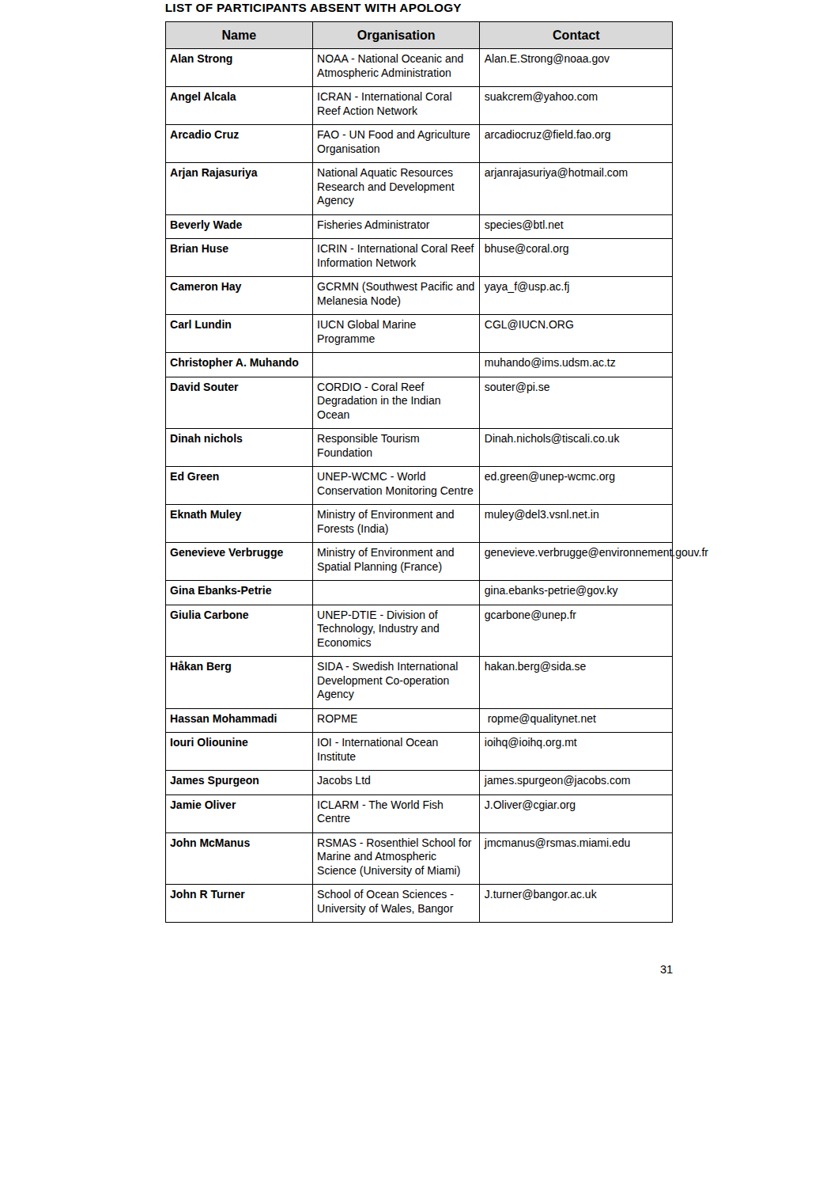LIST OF PARTICIPANTS ABSENT WITH APOLOGY
| Name | Organisation | Contact |
| --- | --- | --- |
| Alan Strong | NOAA - National Oceanic and Atmospheric Administration | Alan.E.Strong@noaa.gov |
| Angel Alcala | ICRAN - International Coral Reef Action Network | suakcrem@yahoo.com |
| Arcadio Cruz | FAO - UN Food and Agriculture Organisation | arcadiocruz@field.fao.org |
| Arjan Rajasuriya | National Aquatic Resources Research and Development Agency | arjanrajasuriya@hotmail.com |
| Beverly Wade | Fisheries Administrator | species@btl.net |
| Brian Huse | ICRIN - International Coral Reef Information Network | bhuse@coral.org |
| Cameron Hay | GCRMN (Southwest Pacific and Melanesia Node) | yaya_f@usp.ac.fj |
| Carl Lundin | IUCN Global Marine Programme | CGL@IUCN.ORG |
| Christopher A. Muhando | | muhando@ims.udsm.ac.tz |
| David Souter | CORDIO - Coral Reef Degradation in the Indian Ocean | souter@pi.se |
| Dinah nichols | Responsible Tourism Foundation | Dinah.nichols@tiscali.co.uk |
| Ed Green | UNEP-WCMC - World Conservation Monitoring Centre | ed.green@unep-wcmc.org |
| Eknath Muley | Ministry of Environment and Forests (India) | muley@del3.vsnl.net.in |
| Genevieve Verbrugge | Ministry of Environment and Spatial Planning (France) | genevieve.verbrugge@environnement.gouv.fr |
| Gina Ebanks-Petrie | | gina.ebanks-petrie@gov.ky |
| Giulia Carbone | UNEP-DTIE - Division of Technology, Industry and Economics | gcarbone@unep.fr |
| Håkan Berg | SIDA - Swedish International Development Co-operation Agency | hakan.berg@sida.se |
| Hassan Mohammadi | ROPME | ropme@qualitynet.net |
| Iouri Oliounine | IOI - International Ocean Institute | ioihq@ioihq.org.mt |
| James Spurgeon | Jacobs Ltd | james.spurgeon@jacobs.com |
| Jamie Oliver | ICLARM - The World Fish Centre | J.Oliver@cgiar.org |
| John McManus | RSMAS - Rosenthiel School for Marine and Atmospheric Science (University of Miami) | jmcmanus@rsmas.miami.edu |
| John R Turner | School of Ocean Sciences - University of Wales, Bangor | J.turner@bangor.ac.uk |
31